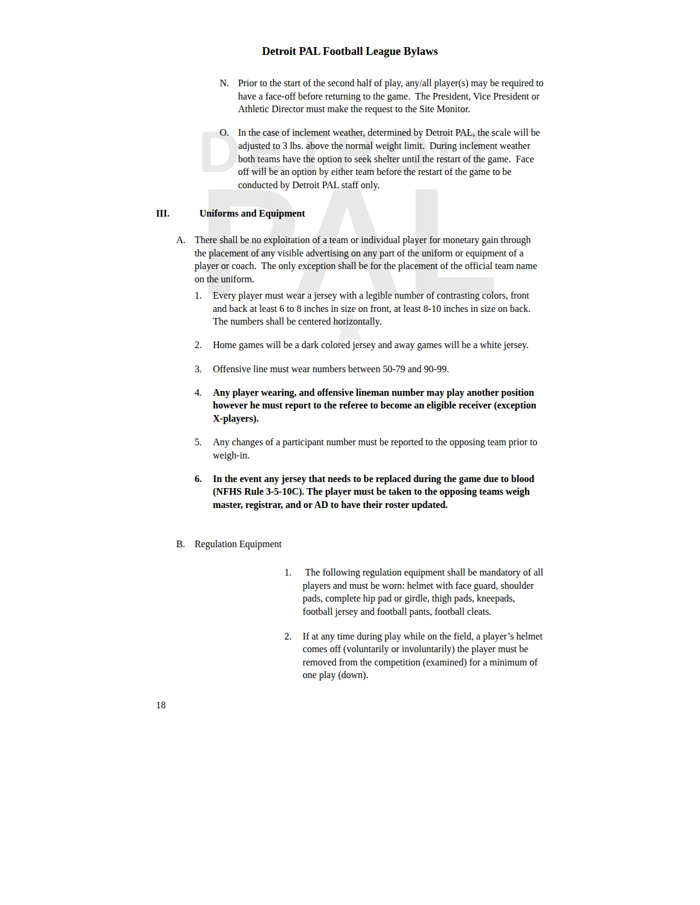DETROIT
PAL
★
Detroit PAL Football League Bylaws
N.
Prior to the start of the second half of play, any/all player(s) may be required to have a face-off before returning to the game. The President, Vice President or Athletic Director must make the request to the Site Monitor.
O.
In the case of inclement weather, determined by Detroit PAL, the scale will be adjusted to 3 lbs. above the normal weight limit. During inclement weather both teams have the option to seek shelter until the restart of the game. Face off will be an option by either team before the restart of the game to be conducted by Detroit PAL staff only.
III.
Uniforms and Equipment
A.
There shall be no exploitation of a team or individual player for monetary gain through the placement of any visible advertising on any part of the uniform or equipment of a player or coach. The only exception shall be for the placement of the official team name on the uniform.
1.
Every player must wear a jersey with a legible number of contrasting colors, front and back at least 6 to 8 inches in size on front, at least 8-10 inches in size on back. The numbers shall be centered horizontally.
2.
Home games will be a dark colored jersey and away games will be a white jersey.
3.
Offensive line must wear numbers between 50-79 and 90-99.
4.
Any player wearing, and offensive lineman number may play another position however he must report to the referee to become an eligible receiver (exception X-players).
5.
Any changes of a participant number must be reported to the opposing team prior to weigh-in.
6.
In the event any jersey that needs to be replaced during the game due to blood (NFHS Rule 3-5-10C). The player must be taken to the opposing teams weigh master, registrar, and or AD to have their roster updated.
B.
Regulation Equipment
1.
The following regulation equipment shall be mandatory of all players and must be worn: helmet with face guard, shoulder pads, complete hip pad or girdle, thigh pads, kneepads, football jersey and football pants, football cleats.
2.
If at any time during play while on the field, a player’s helmet comes off (voluntarily or involuntarily) the player must be removed from the competition (examined) for a minimum of one play (down).
18